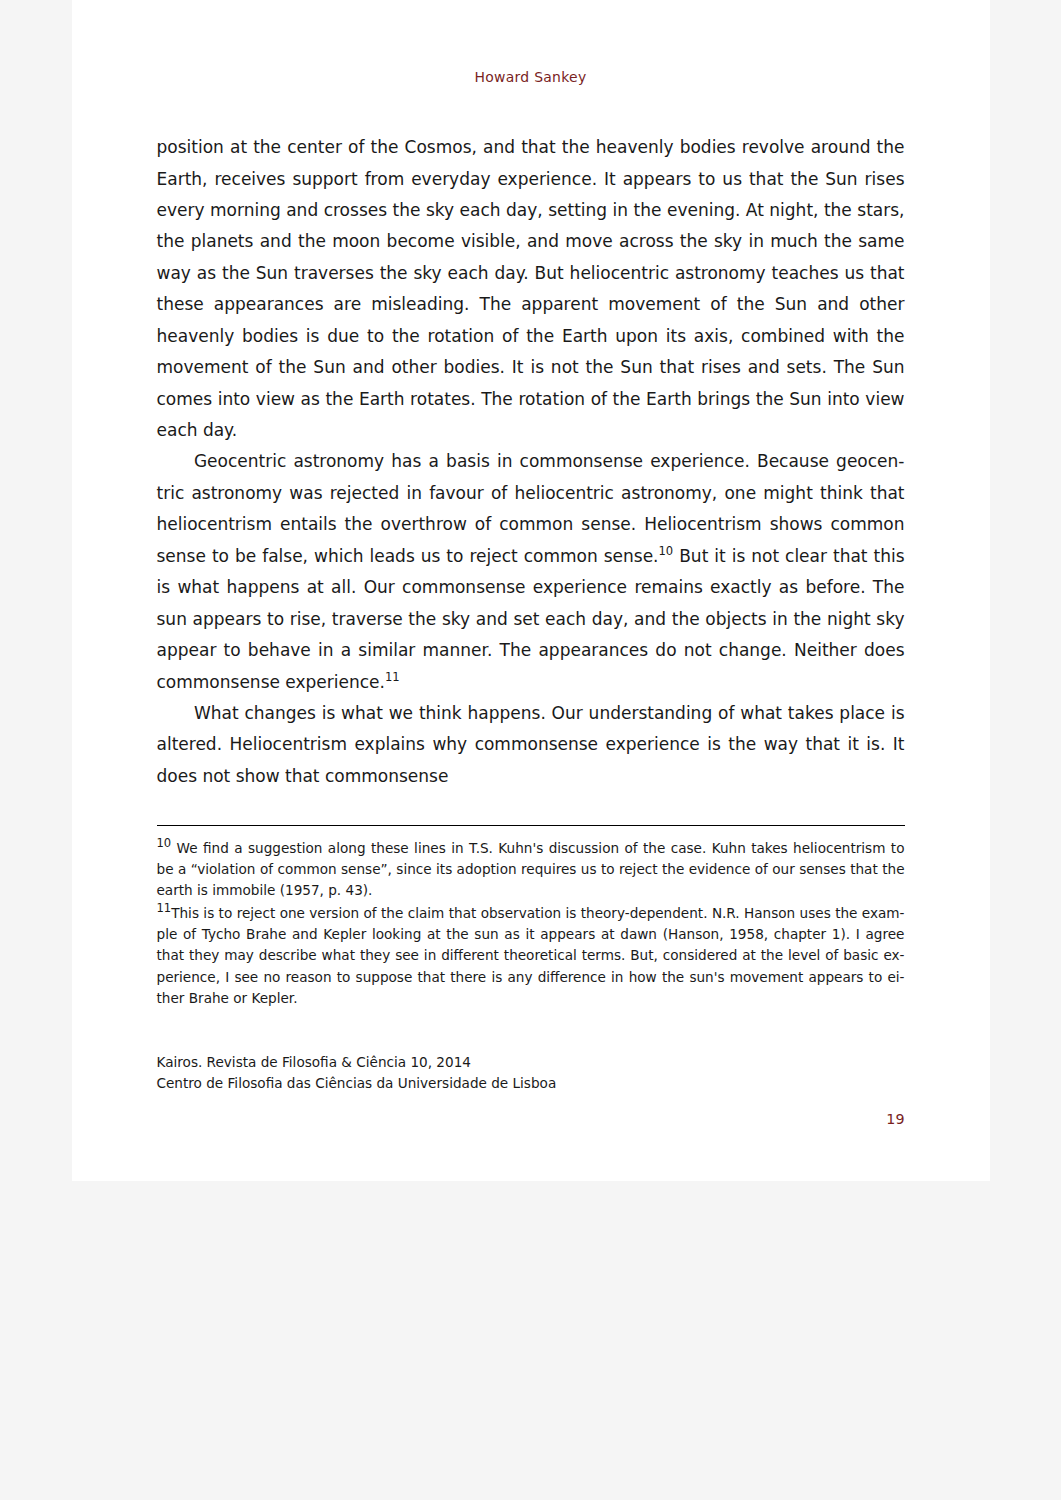Howard Sankey
position at the center of the Cosmos, and that the heavenly bodies revolve around the Earth, receives support from everyday experience. It appears to us that the Sun rises every morning and crosses the sky each day, setting in the evening. At night, the stars, the planets and the moon become visible, and move across the sky in much the same way as the Sun traverses the sky each day. But heliocentric astronomy teaches us that these appearances are misleading. The apparent movement of the Sun and other heavenly bodies is due to the rotation of the Earth upon its axis, combined with the movement of the Sun and other bodies. It is not the Sun that rises and sets. The Sun comes into view as the Earth rotates. The rotation of the Earth brings the Sun into view each day.
Geocentric astronomy has a basis in commonsense experience. Because geocentric astronomy was rejected in favour of heliocentric astronomy, one might think that heliocentrism entails the overthrow of common sense. Heliocentrism shows common sense to be false, which leads us to reject common sense.10 But it is not clear that this is what happens at all. Our commonsense experience remains exactly as before. The sun appears to rise, traverse the sky and set each day, and the objects in the night sky appear to behave in a similar manner. The appearances do not change. Neither does commonsense experience.11
What changes is what we think happens. Our understanding of what takes place is altered. Heliocentrism explains why commonsense experience is the way that it is. It does not show that commonsense
10 We find a suggestion along these lines in T.S. Kuhn's discussion of the case. Kuhn takes heliocentrism to be a “violation of common sense”, since its adoption requires us to reject the evidence of our senses that the earth is immobile (1957, p. 43).
11 This is to reject one version of the claim that observation is theory-dependent. N.R. Hanson uses the example of Tycho Brahe and Kepler looking at the sun as it appears at dawn (Hanson, 1958, chapter 1). I agree that they may describe what they see in different theoretical terms. But, considered at the level of basic experience, I see no reason to suppose that there is any difference in how the sun's movement appears to either Brahe or Kepler.
Kairos. Revista de Filosofia & Ciência 10, 2014
Centro de Filosofia das Ciências da Universidade de Lisboa
19